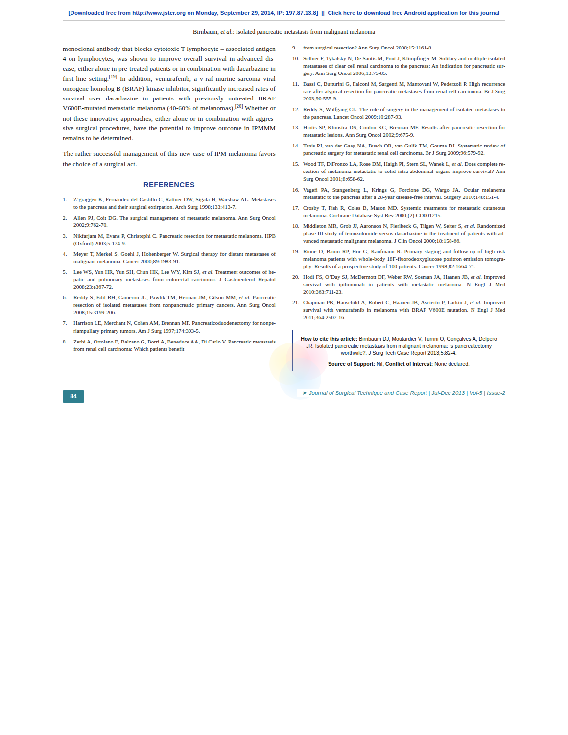[Downloaded free from http://www.jstcr.org on Monday, September 29, 2014, IP: 197.87.13.8] || Click here to download free Android application for this journal
Birnbaum, et al.: Isolated pancreatic metastasis from malignant melanoma
monoclonal antibody that blocks cytotoxic T-lymphocyte – associated antigen 4 on lymphocytes, was shown to improve overall survival in advanced disease, either alone in pre-treated patients or in combination with dacarbazine in first-line setting.[19] In addition, vemurafenib, a v-raf murine sarcoma viral oncogene homolog B (BRAF) kinase inhibitor, significantly increased rates of survival over dacarbazine in patients with previously untreated BRAF V600E-mutated metastatic melanoma (40-60% of melanomas).[20] Whether or not these innovative approaches, either alone or in combination with aggressive surgical procedures, have the potential to improve outcome in IPMMM remains to be determined.
The rather successful management of this new case of IPM melanoma favors the choice of a surgical act.
REFERENCES
Z’graggen K, Fernández-del Castillo C, Rattner DW, Sigala H, Warshaw AL. Metastases to the pancreas and their surgical extirpation. Arch Surg 1998;133:413-7.
Allen PJ, Coit DG. The surgical management of metastatic melanoma. Ann Surg Oncol 2002;9:762-70.
Nikfarjam M, Evans P, Christophi C. Pancreatic resection for metastatic melanoma. HPB (Oxford) 2003;5:174-9.
Meyer T, Merkel S, Goehl J, Hohenberger W. Surgical therapy for distant metastases of malignant melanoma. Cancer 2000;89:1983-91.
Lee WS, Yun HR, Yun SH, Chun HK, Lee WY, Kim SJ, et al. Treatment outcomes of hepatic and pulmonary metastases from colorectal carcinoma. J Gastroenterol Hepatol 2008;23:e367-72.
Reddy S, Edil BH, Cameron JL, Pawlik TM, Herman JM, Gilson MM, et al. Pancreatic resection of isolated metastases from nonpancreatic primary cancers. Ann Surg Oncol 2008;15:3199-206.
Harrison LE, Merchant N, Cohen AM, Brennan MF. Pancreaticoduodenectomy for nonperiampullary primary tumors. Am J Surg 1997;174:393-5.
Zerbi A, Ortolano E, Balzano G, Borri A, Beneduce AA, Di Carlo V. Pancreatic metastasis from renal cell carcinoma: Which patients benefit
from surgical resection? Ann Surg Oncol 2008;15:1161-8.
Sellner F, Tykalsky N, De Santis M, Pont J, Klimpfinger M. Solitary and multiple isolated metastases of clear cell renal carcinoma to the pancreas: An indication for pancreatic surgery. Ann Surg Oncol 2006;13:75-85.
Bassi C, Butturini G, Falconi M, Sargenti M, Mantovani W, Pederzoli P. High recurrence rate after atypical resection for pancreatic metastases from renal cell carcinoma. Br J Surg 2003;90:555-9.
Reddy S, Wolfgang CL. The role of surgery in the management of isolated metastases to the pancreas. Lancet Oncol 2009;10:287-93.
Hiotis SP, Klimstra DS, Conlon KC, Brennan MF. Results after pancreatic resection for metastatic lesions. Ann Surg Oncol 2002;9:675-9.
Tanis PJ, van der Gaag NA, Busch OR, van Gulik TM, Gouma DJ. Systematic review of pancreatic surgery for metastatic renal cell carcinoma. Br J Surg 2009;96:579-92.
Wood TF, DiFronzo LA, Rose DM, Haigh PI, Stern SL, Wanek L, et al. Does complete resection of melanoma metastatic to solid intra-abdominal organs improve survival? Ann Surg Oncol 2001;8:658-62.
Vagefi PA, Stangenberg L, Krings G, Forcione DG, Wargo JA. Ocular melanoma metastatic to the pancreas after a 28-year disease-free interval. Surgery 2010;148:151-4.
Crosby T, Fish R, Coles B, Mason MD. Systemic treatments for metastatic cutaneous melanoma. Cochrane Database Syst Rev 2000;(2):CD001215.
Middleton MR, Grob JJ, Aaronson N, Fierlbeck G, Tilgen W, Seiter S, et al. Randomized phase III study of temozolomide versus dacarbazine in the treatment of patients with advanced metastatic malignant melanoma. J Clin Oncol 2000;18:158-66.
Rinne D, Baum RP, Hör G, Kaufmann R. Primary staging and follow-up of high risk melanoma patients with whole-body 18F-fluorodeoxyglucose positron emission tomography: Results of a prospective study of 100 patients. Cancer 1998;82:1664-71.
Hodi FS, O’Day SJ, McDermott DF, Weber RW, Sosman JA, Haanen JB, et al. Improved survival with ipilimumab in patients with metastatic melanoma. N Engl J Med 2010;363:711-23.
Chapman PB, Hauschild A, Robert C, Haanen JB, Ascierto P, Larkin J, et al. Improved survival with vemurafenib in melanoma with BRAF V600E mutation. N Engl J Med 2011;364:2507-16.
How to cite this article: Birnbaum DJ, Moutardier V, Turrini O, Gonçalves A, Delpero JR. Isolated pancreatic metastasis from malignant melanoma: Is pancreatectomy worthwile?. J Surg Tech Case Report 2013;5:82-4.
Source of Support: Nil, Conflict of Interest: None declared.
84
➤Journal of Surgical Technique and Case Report | Jul-Dec 2013 | Vol-5 | Issue-2